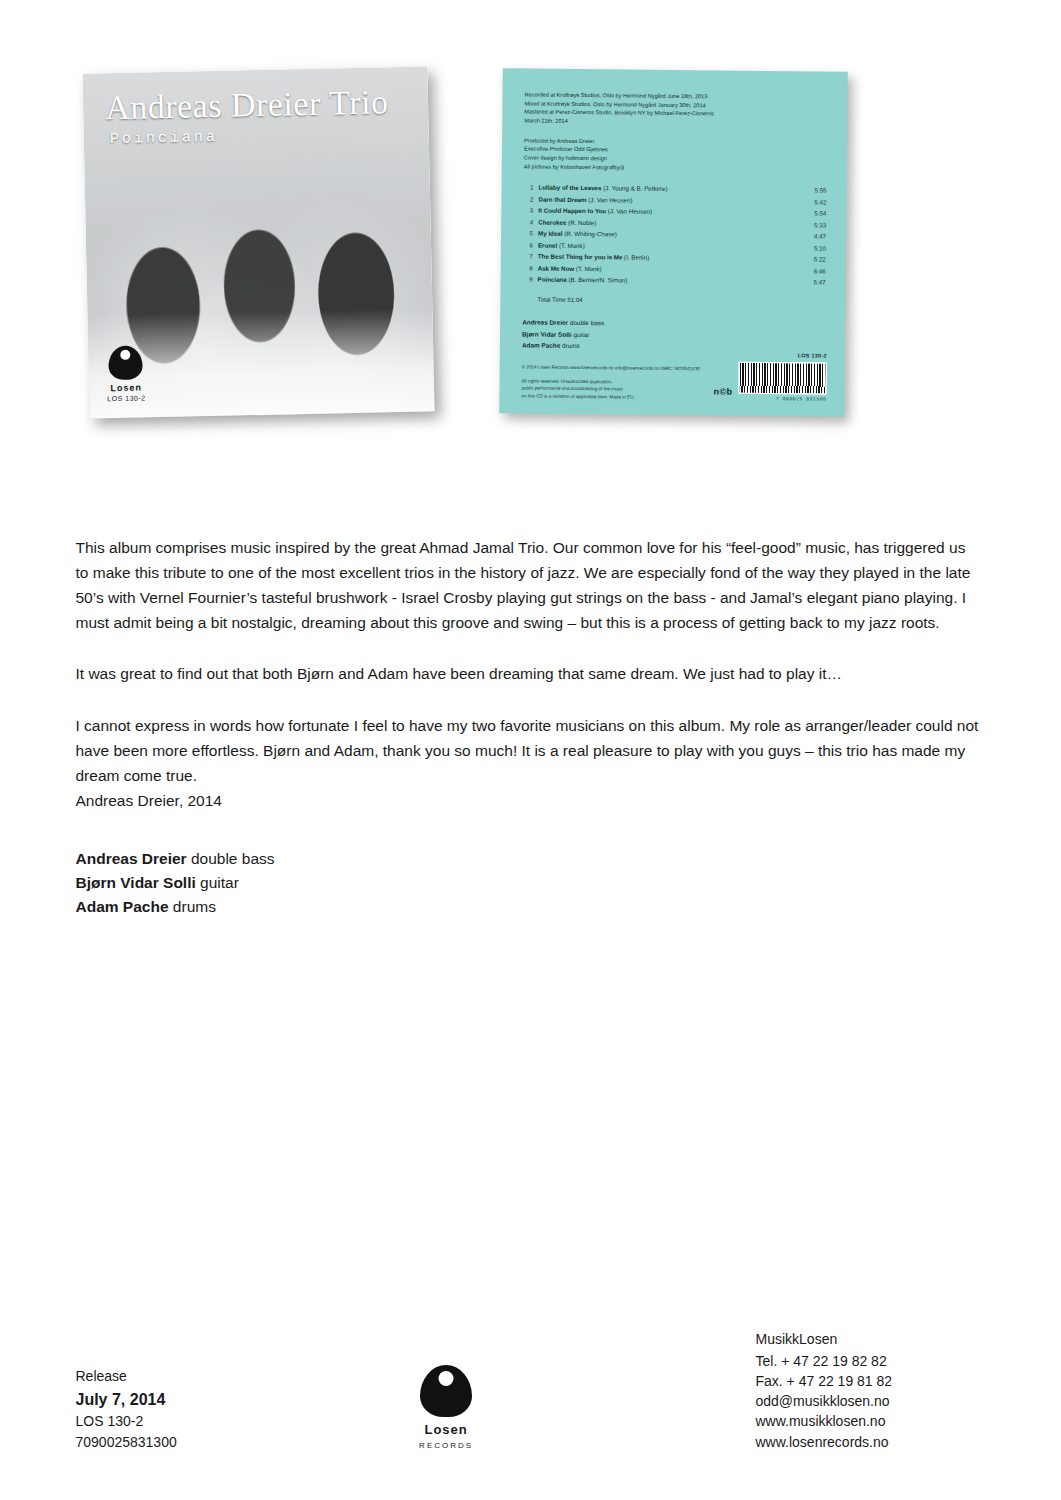Andreas Dreier Trio
Poinciana
Losen
LOS 130-2
Recorded at Kruttrøyk Studios, Oslo by Hermund Nygård June 18th, 2013
Mixed at Kruttrøyk Studios, Oslo by Hermund Nygård January 30th, 2014
Mastered at Perez-Cisneros Studio, Brooklyn NY by Michael Perez-Cisneros
March 21th, 2014
Produced by Andreas Dreier
Executive Producer Odd Gjelsnes
Cover design by holtmann design
All pictures by Kolonihaven Fotografbyrå
1 Lullaby of the Leaves (J. Young & B. Petkere) 5:55
2 Darn that Dream (J. Van Heusen) 5:42
3 It Could Happen to You (J. Van Heusen) 5:54
4 Cherokee (R. Noble) 5:33
5 My Ideal (R. Whiting-Chase) 4:47
6 Eronel (T. Monk) 5:10
7 The Best Thing for you is Me (I. Berlin) 5:22
8 Ask Me Now (T. Monk) 6:46
9 Poinciana (B. Bernier/N. Simon) 5:47
Total Time 51:04
Andreas Dreier double bass
Bjørn Vidar Solli guitar
Adam Pache drums
© 2014 Losen Records www.losenrecords.no info@losenrecords.no ISRC: NO2NJ1430
All rights reserved. Unauthorized duplication,
public performance and broadcasting of the music
on this CD is a violation of applicable laws. Made in EU.
n©b
LOS 130-2
7 090025 831300
This album comprises music inspired by the great Ahmad Jamal Trio. Our common love for his “feel-good” music, has triggered us to make this tribute to one of the most excellent trios in the history of jazz. We are especially fond of the way they played in the late 50’s with Vernel Fournier’s tasteful brushwork - Israel Crosby playing gut strings on the bass - and Jamal’s elegant piano playing. I must admit being a bit nostalgic, dreaming about this groove and swing – but this is a process of getting back to my jazz roots.
It was great to find out that both Bjørn and Adam have been dreaming that same dream. We just had to play it…
I cannot express in words how fortunate I feel to have my two favorite musicians on this album. My role as arranger/leader could not have been more effortless. Bjørn and Adam, thank you so much! It is a real pleasure to play with you guys – this trio has made my dream come true.
Andreas Dreier, 2014
Andreas Dreier double bass
Bjørn Vidar Solli guitar
Adam Pache drums
Release
July 7, 2014
LOS 130-2
7090025831300
Losen
RECORDS
MusikkLosen
Tel. + 47 22 19 82 82
Fax. + 47 22 19 81 82
odd@musikklosen.no
www.musikklosen.no
www.losenrecords.no